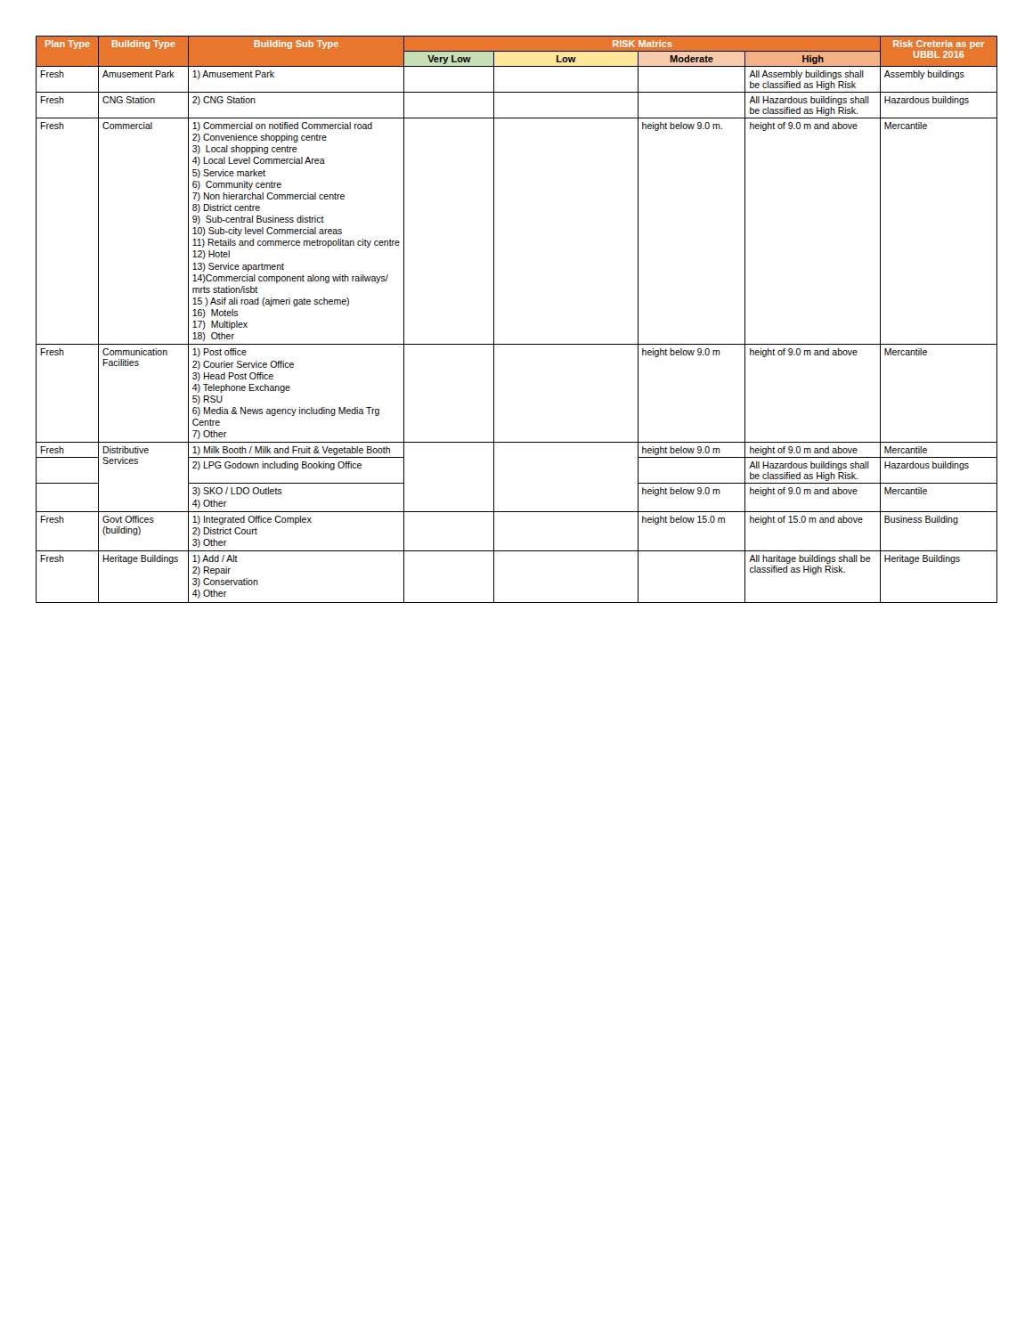| Plan Type | Building Type | Building Sub Type | RISK Matrics | Risk Creteria as per UBBL 2016 |
| --- | --- | --- | --- | --- |
| Very Low | Low | Moderate | High |
| Fresh | Amusement Park | 1) Amusement Park | | | | All Assembly buildings shall be classified as High Risk | Assembly buildings |
| Fresh | CNG Station | 2) CNG Station | | | | All Hazardous buildings shall be classified as High Risk. | Hazardous buildings |
| Fresh | Commercial | 1) Commercial on notified Commercial road 2) Convenience shopping centre 3) Local shopping centre 4) Local Level Commercial Area 5) Service market 6) Community centre 7) Non hierarchal Commercial centre 8) District centre 9) Sub-central Business district 10) Sub-city level Commercial areas 11) Retails and commerce metropolitan city centre 12) Hotel 13) Service apartment 14)Commercial component along with railways/ mrts station/isbt 15 ) Asif ali road (ajmeri gate scheme) 16) Motels 17) Multiplex 18) Other | | | height below 9.0 m. | height of 9.0 m and above | Mercantile |
| Fresh | Communication Facilities | 1) Post office 2) Courier Service Office 3) Head Post Office 4) Telephone Exchange 5) RSU 6) Media & News agency including Media Trg Centre 7) Other | | | height below 9.0 m | height of 9.0 m and above | Mercantile |
| Fresh | Distributive Services | 1) Milk Booth / Milk and Fruit & Vegetable Booth | | | height below 9.0 m | height of 9.0 m and above | Mercantile |
| | 2) LPG Godown including Booking Office | | All Hazardous buildings shall be classified as High Risk. | Hazardous buildings |
| | 3) SKO / LDO Outlets 4) Other | height below 9.0 m | height of 9.0 m and above | Mercantile |
| Fresh | Govt Offices (building) | 1) Integrated Office Complex 2) District Court 3) Other | | | height below 15.0 m | height of 15.0 m and above | Business Building |
| Fresh | Heritage Buildings | 1) Add / Alt 2) Repair 3) Conservation 4) Other | | | | All haritage buildings shall be classified as High Risk. | Heritage Buildings |